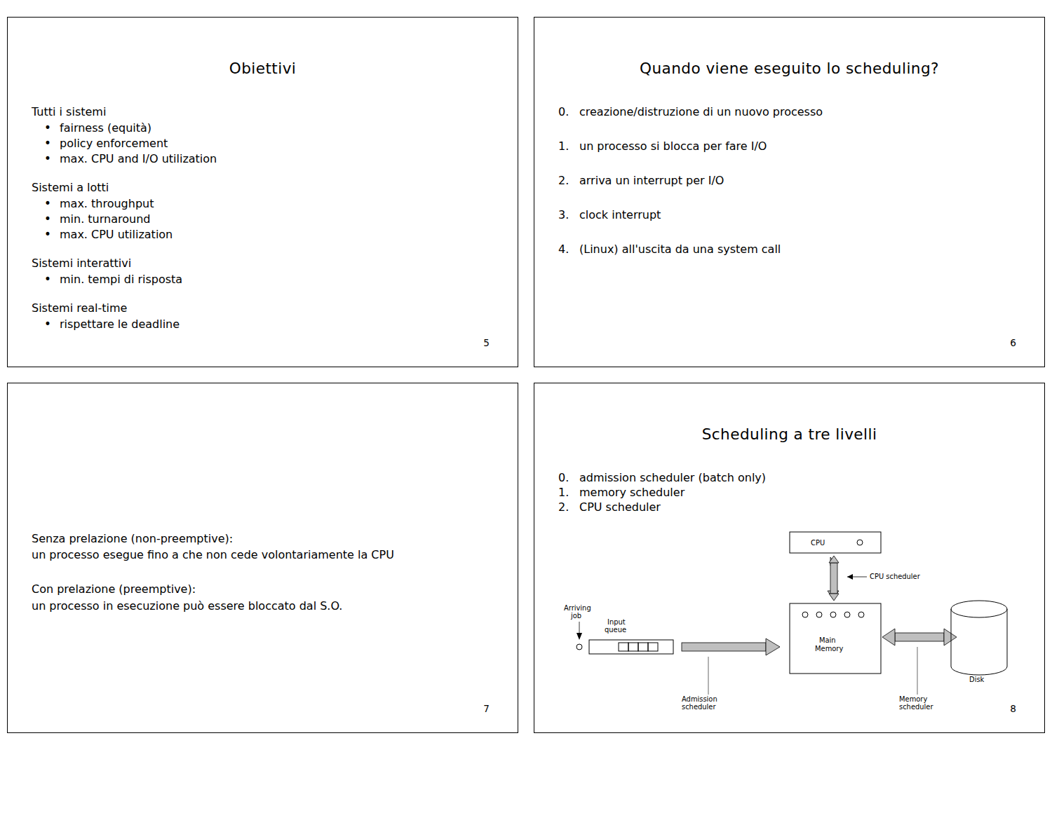Obiettivi
Tutti i sistemi
fairness (equità)
policy enforcement
max. CPU and I/O utilization
Sistemi a lotti
max. throughput
min. turnaround
max. CPU utilization
Sistemi interattivi
min. tempi di risposta
Sistemi real-time
rispettare le deadline
5
Quando viene eseguito lo scheduling?
creazione/distruzione di un nuovo processo
un processo si blocca per fare I/O
arriva un interrupt per I/O
clock interrupt
(Linux) all'uscita da una system call
6
Senza prelazione (non-preemptive):
un processo esegue fino a che non cede volontariamente la CPU
Con prelazione (preemptive):
un processo in esecuzione può essere bloccato dal S.O.
7
Scheduling a tre livelli
admission scheduler (batch only)
memory scheduler
CPU scheduler
CPU CPU scheduler Main Memory Arriving job Input queue Admission scheduler Memory scheduler Disk
8